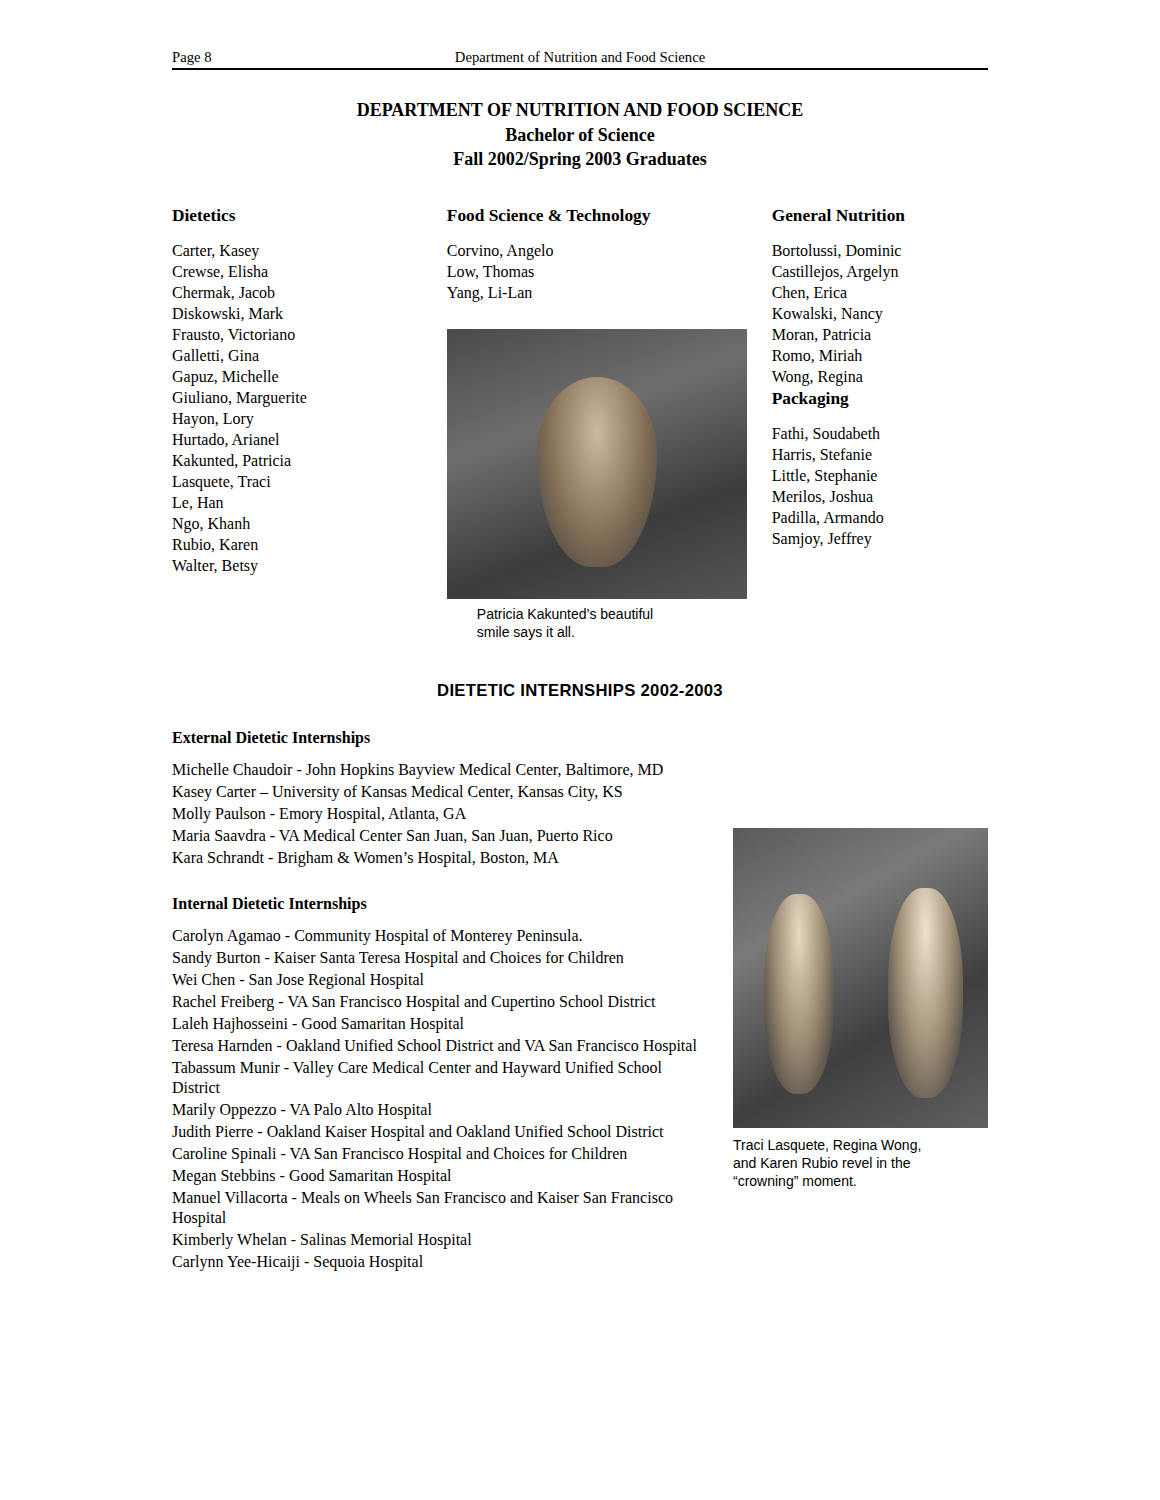Page 8 Department of Nutrition and Food Science
DEPARTMENT OF NUTRITION AND FOOD SCIENCE
Bachelor of Science
Fall 2002/Spring 2003 Graduates
Dietetics
Carter, Kasey
Crewse, Elisha
Chermak, Jacob
Diskowski, Mark
Frausto, Victoriano
Galletti, Gina
Gapuz, Michelle
Giuliano, Marguerite
Hayon, Lory
Hurtado, Arianel
Kakunted, Patricia
Lasquete, Traci
Le, Han
Ngo, Khanh
Rubio, Karen
Walter, Betsy
Food Science & Technology
Corvino, Angelo
Low, Thomas
Yang, Li-Lan
Patricia Kakunted’s beautiful
smile says it all.
General Nutrition
Bortolussi, Dominic
Castillejos, Argelyn
Chen, Erica
Kowalski, Nancy
Moran, Patricia
Romo, Miriah
Wong, Regina
Packaging
Fathi, Soudabeth
Harris, Stefanie
Little, Stephanie
Merilos, Joshua
Padilla, Armando
Samjoy, Jeffrey
DIETETIC INTERNSHIPS 2002-2003
External Dietetic Internships
Michelle Chaudoir - John Hopkins Bayview Medical Center, Baltimore, MD
Kasey Carter – University of Kansas Medical Center, Kansas City, KS
Molly Paulson - Emory Hospital, Atlanta, GA
Maria Saavdra - VA Medical Center San Juan, San Juan, Puerto Rico
Kara Schrandt - Brigham & Women’s Hospital, Boston, MA
Internal Dietetic Internships
Carolyn Agamao - Community Hospital of Monterey Peninsula.
Sandy Burton - Kaiser Santa Teresa Hospital and Choices for Children
Wei Chen - San Jose Regional Hospital
Rachel Freiberg - VA San Francisco Hospital and Cupertino School District
Laleh Hajhosseini - Good Samaritan Hospital
Teresa Harnden - Oakland Unified School District and VA San Francisco Hospital
Tabassum Munir - Valley Care Medical Center and Hayward Unified School District
Marily Oppezzo - VA Palo Alto Hospital
Judith Pierre - Oakland Kaiser Hospital and Oakland Unified School District
Caroline Spinali - VA San Francisco Hospital and Choices for Children
Megan Stebbins - Good Samaritan Hospital
Manuel Villacorta - Meals on Wheels San Francisco and Kaiser San Francisco Hospital
Kimberly Whelan - Salinas Memorial Hospital
Carlynn Yee-Hicaiji - Sequoia Hospital
Traci Lasquete, Regina Wong,
and Karen Rubio revel in the
“crowning” moment.